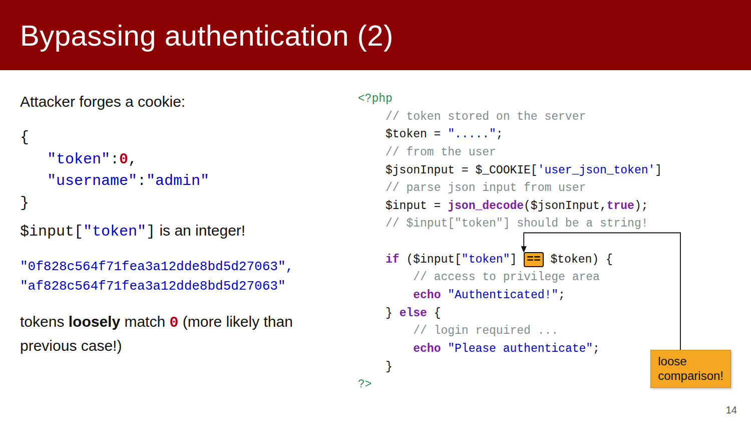Bypassing authentication (2)
Attacker forges a cookie:
{
"token":0,
"username":"admin"
}
$input["token"] is an integer!
"0f828c564f71fea3a12dde8bd5d27063",
"af828c564f71fea3a12dde8bd5d27063"
tokens loosely match 0 (more likely than previous case!)
<?php
    // token stored on the server
    $token = ".....";
    // from the user
    $jsonInput = $_COOKIE['user_json_token']
    // parse json input from user
    $input = json_decode($jsonInput,true);
    // $input["token"] should be a string!

    if ($input["token"] == $token) {
        // access to privilege area
        echo "Authenticated!";
    } else {
        // login required ...
        echo "Please authenticate";
    }
?>
loose
comparison!
14